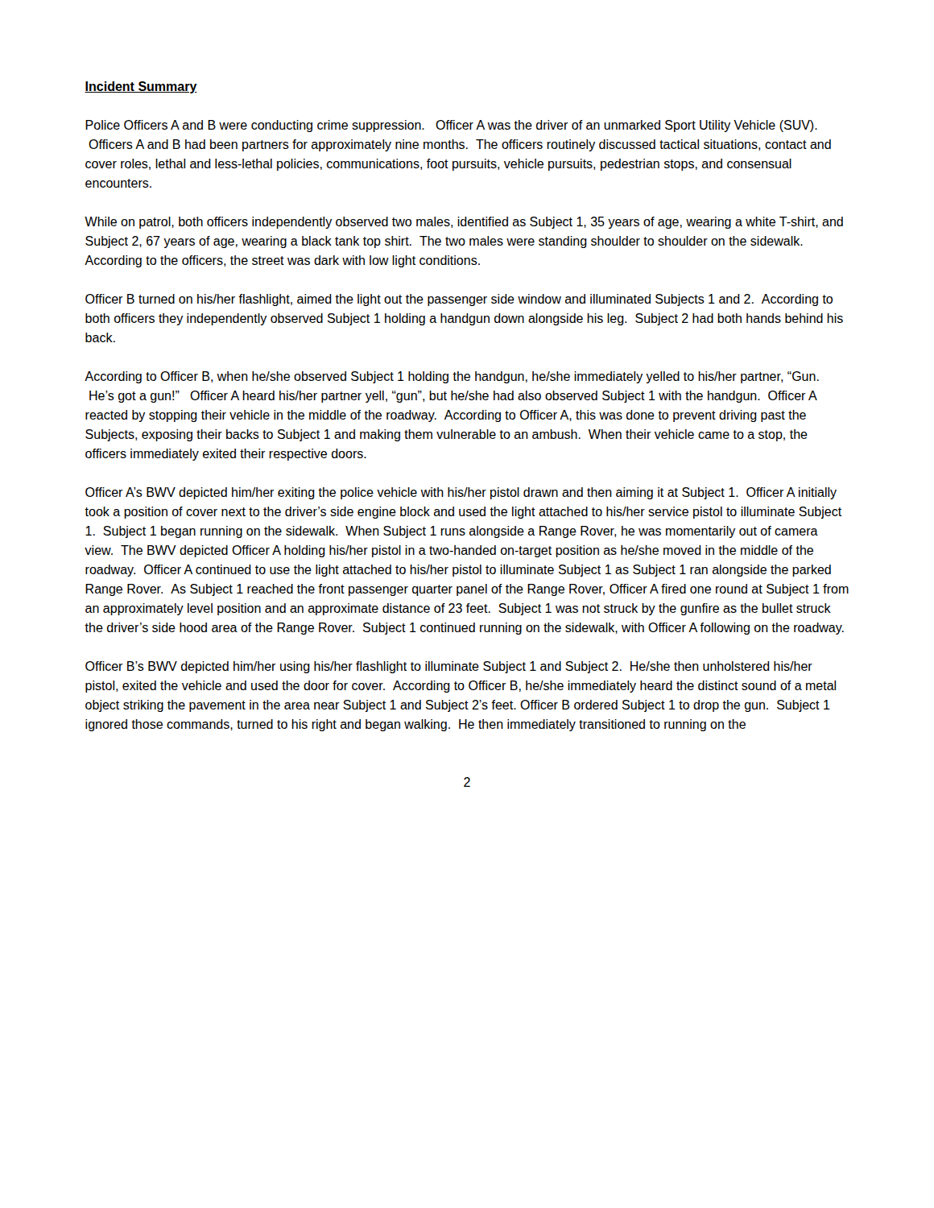Incident Summary
Police Officers A and B were conducting crime suppression. Officer A was the driver of an unmarked Sport Utility Vehicle (SUV). Officers A and B had been partners for approximately nine months. The officers routinely discussed tactical situations, contact and cover roles, lethal and less-lethal policies, communications, foot pursuits, vehicle pursuits, pedestrian stops, and consensual encounters.
While on patrol, both officers independently observed two males, identified as Subject 1, 35 years of age, wearing a white T-shirt, and Subject 2, 67 years of age, wearing a black tank top shirt. The two males were standing shoulder to shoulder on the sidewalk. According to the officers, the street was dark with low light conditions.
Officer B turned on his/her flashlight, aimed the light out the passenger side window and illuminated Subjects 1 and 2. According to both officers they independently observed Subject 1 holding a handgun down alongside his leg. Subject 2 had both hands behind his back.
According to Officer B, when he/she observed Subject 1 holding the handgun, he/she immediately yelled to his/her partner, “Gun. He’s got a gun!” Officer A heard his/her partner yell, “gun”, but he/she had also observed Subject 1 with the handgun. Officer A reacted by stopping their vehicle in the middle of the roadway. According to Officer A, this was done to prevent driving past the Subjects, exposing their backs to Subject 1 and making them vulnerable to an ambush. When their vehicle came to a stop, the officers immediately exited their respective doors.
Officer A’s BWV depicted him/her exiting the police vehicle with his/her pistol drawn and then aiming it at Subject 1. Officer A initially took a position of cover next to the driver’s side engine block and used the light attached to his/her service pistol to illuminate Subject 1. Subject 1 began running on the sidewalk. When Subject 1 runs alongside a Range Rover, he was momentarily out of camera view. The BWV depicted Officer A holding his/her pistol in a two-handed on-target position as he/she moved in the middle of the roadway. Officer A continued to use the light attached to his/her pistol to illuminate Subject 1 as Subject 1 ran alongside the parked Range Rover. As Subject 1 reached the front passenger quarter panel of the Range Rover, Officer A fired one round at Subject 1 from an approximately level position and an approximate distance of 23 feet. Subject 1 was not struck by the gunfire as the bullet struck the driver’s side hood area of the Range Rover. Subject 1 continued running on the sidewalk, with Officer A following on the roadway.
Officer B’s BWV depicted him/her using his/her flashlight to illuminate Subject 1 and Subject 2. He/she then unholstered his/her pistol, exited the vehicle and used the door for cover. According to Officer B, he/she immediately heard the distinct sound of a metal object striking the pavement in the area near Subject 1 and Subject 2’s feet. Officer B ordered Subject 1 to drop the gun. Subject 1 ignored those commands, turned to his right and began walking. He then immediately transitioned to running on the
2